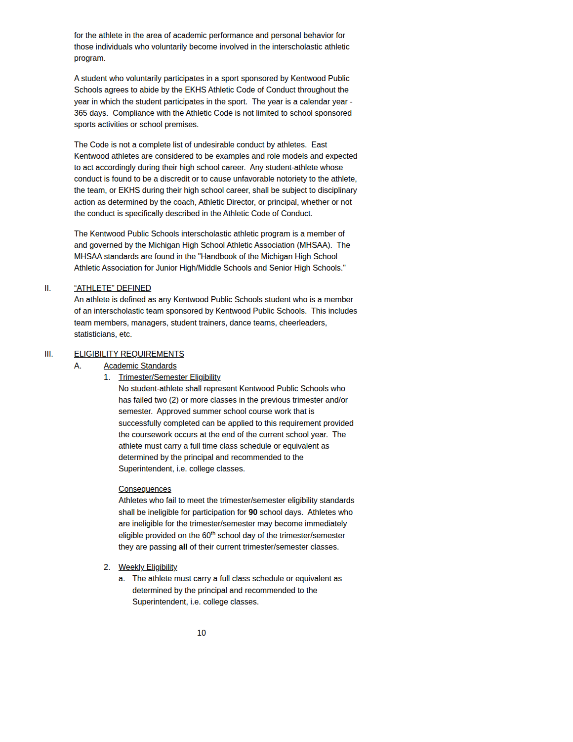for the athlete in the area of academic performance and personal behavior for those individuals who voluntarily become involved in the interscholastic athletic program.
A student who voluntarily participates in a sport sponsored by Kentwood Public Schools agrees to abide by the EKHS Athletic Code of Conduct throughout the year in which the student participates in the sport. The year is a calendar year - 365 days. Compliance with the Athletic Code is not limited to school sponsored sports activities or school premises.
The Code is not a complete list of undesirable conduct by athletes. East Kentwood athletes are considered to be examples and role models and expected to act accordingly during their high school career. Any student-athlete whose conduct is found to be a discredit or to cause unfavorable notoriety to the athlete, the team, or EKHS during their high school career, shall be subject to disciplinary action as determined by the coach, Athletic Director, or principal, whether or not the conduct is specifically described in the Athletic Code of Conduct.
The Kentwood Public Schools interscholastic athletic program is a member of and governed by the Michigan High School Athletic Association (MHSAA). The MHSAA standards are found in the "Handbook of the Michigan High School Athletic Association for Junior High/Middle Schools and Senior High Schools."
II. “ATHLETE” DEFINED
An athlete is defined as any Kentwood Public Schools student who is a member of an interscholastic team sponsored by Kentwood Public Schools. This includes team members, managers, student trainers, dance teams, cheerleaders, statisticians, etc.
III. ELIGIBILITY REQUIREMENTS
A. Academic Standards
1. Trimester/Semester Eligibility
No student-athlete shall represent Kentwood Public Schools who has failed two (2) or more classes in the previous trimester and/or semester. Approved summer school course work that is successfully completed can be applied to this requirement provided the coursework occurs at the end of the current school year. The athlete must carry a full time class schedule or equivalent as determined by the principal and recommended to the Superintendent, i.e. college classes.
Consequences
Athletes who fail to meet the trimester/semester eligibility standards shall be ineligible for participation for 90 school days. Athletes who are ineligible for the trimester/semester may become immediately eligible provided on the 60th school day of the trimester/semester they are passing all of their current trimester/semester classes.
2. Weekly Eligibility
a. The athlete must carry a full class schedule or equivalent as determined by the principal and recommended to the Superintendent, i.e. college classes.
10